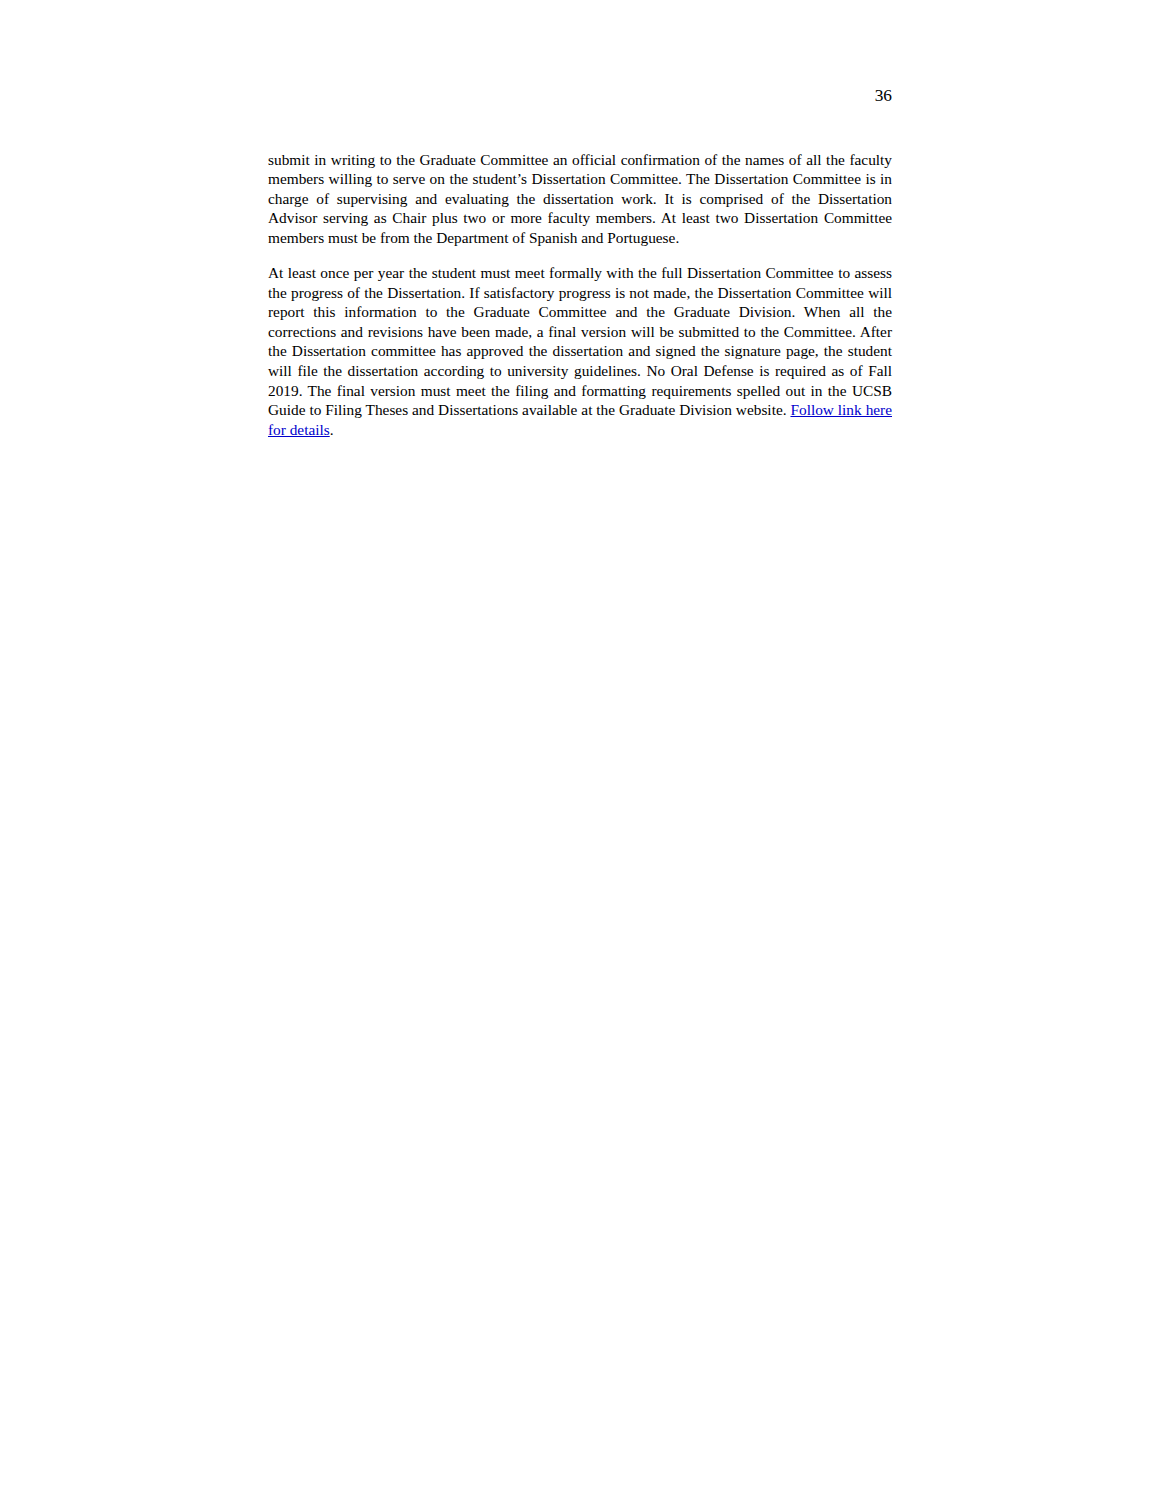36
submit in writing to the Graduate Committee an official confirmation of the names of all the faculty members willing to serve on the student’s Dissertation Committee. The Dissertation Committee is in charge of supervising and evaluating the dissertation work. It is comprised of the Dissertation Advisor serving as Chair plus two or more faculty members. At least two Dissertation Committee members must be from the Department of Spanish and Portuguese.
At least once per year the student must meet formally with the full Dissertation Committee to assess the progress of the Dissertation. If satisfactory progress is not made, the Dissertation Committee will report this information to the Graduate Committee and the Graduate Division. When all the corrections and revisions have been made, a final version will be submitted to the Committee. After the Dissertation committee has approved the dissertation and signed the signature page, the student will file the dissertation according to university guidelines. No Oral Defense is required as of Fall 2019. The final version must meet the filing and formatting requirements spelled out in the UCSB Guide to Filing Theses and Dissertations available at the Graduate Division website. Follow link here for details.